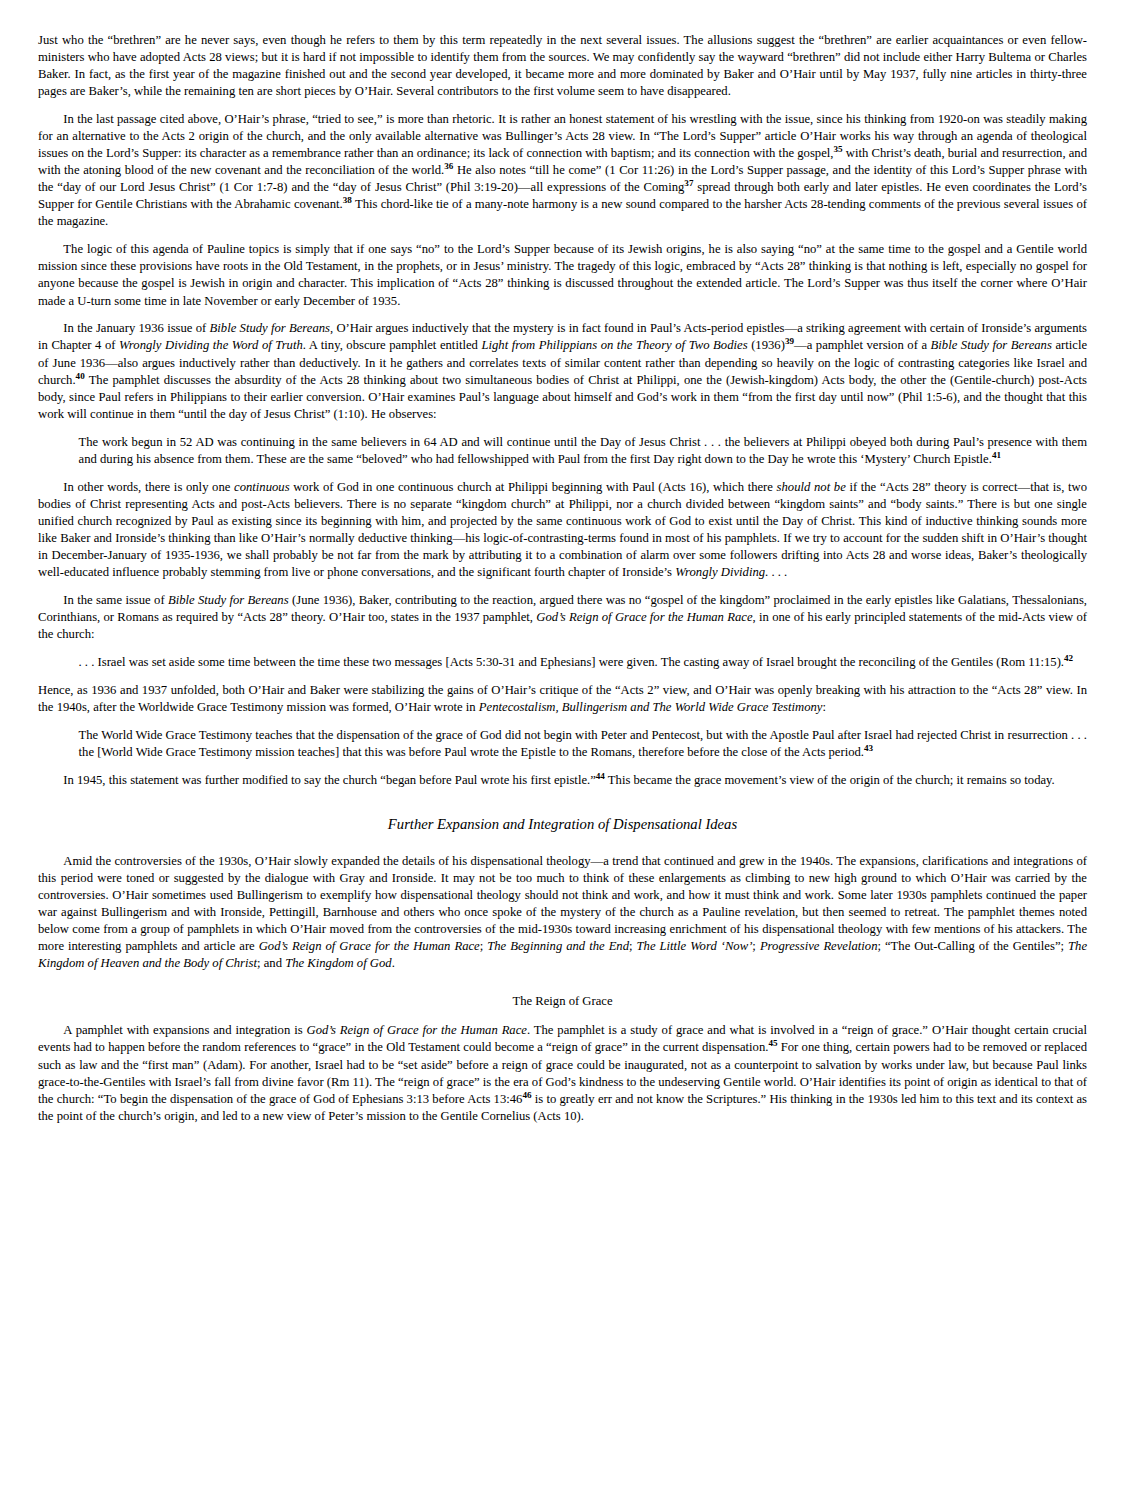Just who the “brethren” are he never says, even though he refers to them by this term repeatedly in the next several issues. The allusions suggest the “brethren” are earlier acquaintances or even fellow-ministers who have adopted Acts 28 views; but it is hard if not impossible to identify them from the sources. We may confidently say the wayward “brethren” did not include either Harry Bultema or Charles Baker. In fact, as the first year of the magazine finished out and the second year developed, it became more and more dominated by Baker and O’Hair until by May 1937, fully nine articles in thirty-three pages are Baker’s, while the remaining ten are short pieces by O’Hair. Several contributors to the first volume seem to have disappeared.
In the last passage cited above, O’Hair’s phrase, “tried to see,” is more than rhetoric. It is rather an honest statement of his wrestling with the issue, since his thinking from 1920-on was steadily making for an alternative to the Acts 2 origin of the church, and the only available alternative was Bullinger’s Acts 28 view. In “The Lord’s Supper” article O’Hair works his way through an agenda of theological issues on the Lord’s Supper: its character as a remembrance rather than an ordinance; its lack of connection with baptism; and its connection with the gospel,35 with Christ’s death, burial and resurrection, and with the atoning blood of the new covenant and the reconciliation of the world.36 He also notes “till he come” (1 Cor 11:26) in the Lord’s Supper passage, and the identity of this Lord’s Supper phrase with the “day of our Lord Jesus Christ” (1 Cor 1:7-8) and the “day of Jesus Christ” (Phil 3:19-20)—all expressions of the Coming37 spread through both early and later epistles. He even coordinates the Lord’s Supper for Gentile Christians with the Abrahamic covenant.38 This chord-like tie of a many-note harmony is a new sound compared to the harsher Acts 28-tending comments of the previous several issues of the magazine.
The logic of this agenda of Pauline topics is simply that if one says “no” to the Lord’s Supper because of its Jewish origins, he is also saying “no” at the same time to the gospel and a Gentile world mission since these provisions have roots in the Old Testament, in the prophets, or in Jesus’ ministry. The tragedy of this logic, embraced by “Acts 28” thinking is that nothing is left, especially no gospel for anyone because the gospel is Jewish in origin and character. This implication of “Acts 28” thinking is discussed throughout the extended article. The Lord’s Supper was thus itself the corner where O’Hair made a U-turn some time in late November or early December of 1935.
In the January 1936 issue of Bible Study for Bereans, O’Hair argues inductively that the mystery is in fact found in Paul’s Acts-period epistles—a striking agreement with certain of Ironside’s arguments in Chapter 4 of Wrongly Dividing the Word of Truth. A tiny, obscure pamphlet entitled Light from Philippians on the Theory of Two Bodies (1936)39—a pamphlet version of a Bible Study for Bereans article of June 1936—also argues inductively rather than deductively. In it he gathers and correlates texts of similar content rather than depending so heavily on the logic of contrasting categories like Israel and church.40 The pamphlet discusses the absurdity of the Acts 28 thinking about two simultaneous bodies of Christ at Philippi, one the (Jewish-kingdom) Acts body, the other the (Gentile-church) post-Acts body, since Paul refers in Philippians to their earlier conversion. O’Hair examines Paul’s language about himself and God’s work in them “from the first day until now” (Phil 1:5-6), and the thought that this work will continue in them “until the day of Jesus Christ” (1:10). He observes:
The work begun in 52 AD was continuing in the same believers in 64 AD and will continue until the Day of Jesus Christ . . . the believers at Philippi obeyed both during Paul’s presence with them and during his absence from them. These are the same “beloved” who had fellowshipped with Paul from the first Day right down to the Day he wrote this ‘Mystery’ Church Epistle.41
In other words, there is only one continuous work of God in one continuous church at Philippi beginning with Paul (Acts 16), which there should not be if the “Acts 28” theory is correct—that is, two bodies of Christ representing Acts and post-Acts believers. There is no separate “kingdom church” at Philippi, nor a church divided between “kingdom saints” and “body saints.” There is but one single unified church recognized by Paul as existing since its beginning with him, and projected by the same continuous work of God to exist until the Day of Christ. This kind of inductive thinking sounds more like Baker and Ironside’s thinking than like O’Hair’s normally deductive thinking—his logic-of-contrasting-terms found in most of his pamphlets. If we try to account for the sudden shift in O’Hair’s thought in December-January of 1935-1936, we shall probably be not far from the mark by attributing it to a combination of alarm over some followers drifting into Acts 28 and worse ideas, Baker’s theologically well-educated influence probably stemming from live or phone conversations, and the significant fourth chapter of Ironside’s Wrongly Dividing. . . .
In the same issue of Bible Study for Bereans (June 1936), Baker, contributing to the reaction, argued there was no “gospel of the kingdom” proclaimed in the early epistles like Galatians, Thessalonians, Corinthians, or Romans as required by “Acts 28” theory. O’Hair too, states in the 1937 pamphlet, God’s Reign of Grace for the Human Race, in one of his early principled statements of the mid-Acts view of the church:
. . . Israel was set aside some time between the time these two messages [Acts 5:30-31 and Ephesians] were given. The casting away of Israel brought the reconciling of the Gentiles (Rom 11:15).42
Hence, as 1936 and 1937 unfolded, both O’Hair and Baker were stabilizing the gains of O’Hair’s critique of the “Acts 2” view, and O’Hair was openly breaking with his attraction to the “Acts 28” view. In the 1940s, after the Worldwide Grace Testimony mission was formed, O’Hair wrote in Pentecostalism, Bullingerism and The World Wide Grace Testimony:
The World Wide Grace Testimony teaches that the dispensation of the grace of God did not begin with Peter and Pentecost, but with the Apostle Paul after Israel had rejected Christ in resurrection . . . the [World Wide Grace Testimony mission teaches] that this was before Paul wrote the Epistle to the Romans, therefore before the close of the Acts period.43
In 1945, this statement was further modified to say the church “began before Paul wrote his first epistle.”44 This became the grace movement’s view of the origin of the church; it remains so today.
Further Expansion and Integration of Dispensational Ideas
Amid the controversies of the 1930s, O’Hair slowly expanded the details of his dispensational theology—a trend that continued and grew in the 1940s. The expansions, clarifications and integrations of this period were toned or suggested by the dialogue with Gray and Ironside. It may not be too much to think of these enlargements as climbing to new high ground to which O’Hair was carried by the controversies. O’Hair sometimes used Bullingerism to exemplify how dispensational theology should not think and work, and how it must think and work. Some later 1930s pamphlets continued the paper war against Bullingerism and with Ironside, Pettingill, Barnhouse and others who once spoke of the mystery of the church as a Pauline revelation, but then seemed to retreat. The pamphlet themes noted below come from a group of pamphlets in which O’Hair moved from the controversies of the mid-1930s toward increasing enrichment of his dispensational theology with few mentions of his attackers. The more interesting pamphlets and article are God’s Reign of Grace for the Human Race; The Beginning and the End; The Little Word ‘Now’; Progressive Revelation; “The Out-Calling of the Gentiles”; The Kingdom of Heaven and the Body of Christ; and The Kingdom of God.
The Reign of Grace
A pamphlet with expansions and integration is God’s Reign of Grace for the Human Race. The pamphlet is a study of grace and what is involved in a “reign of grace.” O’Hair thought certain crucial events had to happen before the random references to “grace” in the Old Testament could become a “reign of grace” in the current dispensation.45 For one thing, certain powers had to be removed or replaced such as law and the “first man” (Adam). For another, Israel had to be “set aside” before a reign of grace could be inaugurated, not as a counterpoint to salvation by works under law, but because Paul links grace-to-the-Gentiles with Israel’s fall from divine favor (Rm 11). The “reign of grace” is the era of God’s kindness to the undeserving Gentile world. O’Hair identifies its point of origin as identical to that of the church: “To begin the dispensation of the grace of God of Ephesians 3:13 before Acts 13:4646 is to greatly err and not know the Scriptures.” His thinking in the 1930s led him to this text and its context as the point of the church’s origin, and led to a new view of Peter’s mission to the Gentile Cornelius (Acts 10).